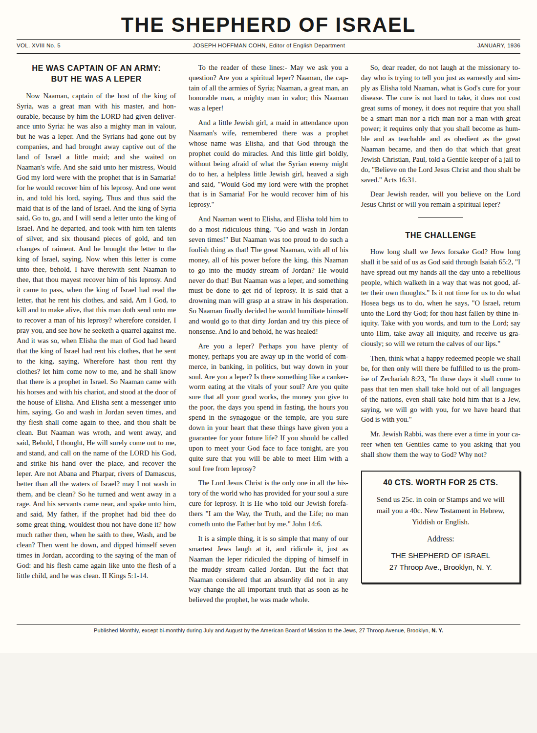THE SHEPHERD OF ISRAEL
VOL. XVIII No. 5 JOSEPH HOFFMAN COHN, Editor of English Department JANUARY, 1936
HE WAS CAPTAIN OF AN ARMY: BUT HE WAS A LEPER
Now Naaman, captain of the host of the king of Syria, was a great man with his master, and honourable, because by him the LORD had given deliverance unto Syria: he was also a mighty man in valour, but he was a leper. And the Syrians had gone out by companies, and had brought away captive out of the land of Israel a little maid; and she waited on Naaman's wife. And she said unto her mistress, Would God my lord were with the prophet that is in Samaria! for he would recover him of his leprosy. And one went in, and told his lord, saying, Thus and thus said the maid that is of the land of Israel. And the king of Syria said, Go to, go, and I will send a letter unto the king of Israel. And he departed, and took with him ten talents of silver, and six thousand pieces of gold, and ten changes of raiment. And he brought the letter to the king of Israel, saying, Now when this letter is come unto thee, behold, I have therewith sent Naaman to thee, that thou mayest recover him of his leprosy. And it came to pass, when the king of Israel had read the letter, that he rent his clothes, and said, Am I God, to kill and to make alive, that this man doth send unto me to recover a man of his leprosy? wherefore consider, I pray you, and see how he seeketh a quarrel against me. And it was so, when Elisha the man of God had heard that the king of Israel had rent his clothes, that he sent to the king, saying, Wherefore hast thou rent thy clothes? let him come now to me, and he shall know that there is a prophet in Israel. So Naaman came with his horses and with his chariot, and stood at the door of the house of Elisha. And Elisha sent a messenger unto him, saying, Go and wash in Jordan seven times, and thy flesh shall come again to thee, and thou shalt be clean. But Naaman was wroth, and went away, and said, Behold, I thought, He will surely come out to me, and stand, and call on the name of the LORD his God, and strike his hand over the place, and recover the leper. Are not Abana and Pharpar, rivers of Damascus, better than all the waters of Israel? may I not wash in them, and be clean? So he turned and went away in a rage. And his servants came near, and spake unto him, and said, My father, if the prophet had bid thee do some great thing, wouldest thou not have done it? how much rather then, when he saith to thee, Wash, and be clean? Then went he down, and dipped himself seven times in Jordan, according to the saying of the man of God: and his flesh came again like unto the flesh of a little child, and he was clean. II Kings 5:1-14.
To the reader of these lines:- May we ask you a question? Are you a spiritual leper? Naaman, the captain of all the armies of Syria; Naaman, a great man, an honorable man, a mighty man in valor; this Naaman was a leper!
And a little Jewish girl, a maid in attendance upon Naaman's wife, remembered there was a prophet whose name was Elisha, and that God through the prophet could do miracles. And this little girl boldly, without being afraid of what the Syrian enemy might do to her, a helpless little Jewish girl, heaved a sigh and said, "Would God my lord were with the prophet that is in Samaria! For he would recover him of his leprosy."
And Naaman went to Elisha, and Elisha told him to do a most ridiculous thing, "Go and wash in Jordan seven times!" But Naaman was too proud to do such a foolish thing as that! The great Naaman, with all of his money, all of his power before the king, this Naaman to go into the muddy stream of Jordan? He would never do that! But Naaman was a leper, and something must be done to get rid of leprosy. It is said that a drowning man will grasp at a straw in his desperation. So Naaman finally decided he would humiliate himself and would go to that dirty Jordan and try this piece of nonsense. And lo and behold, he was healed!
Are you a leper? Perhaps you have plenty of money, perhaps you are away up in the world of commerce, in banking, in politics, but way down in your soul. Are you a leper? Is there something like a canker-worm eating at the vitals of your soul? Are you quite sure that all your good works, the money you give to the poor, the days you spend in fasting, the hours you spend in the synagogue or the temple, are you sure down in your heart that these things have given you a guarantee for your future life? If you should be called upon to meet your God face to face tonight, are you quite sure that you will be able to meet Him with a soul free from leprosy?
The Lord Jesus Christ is the only one in all the history of the world who has provided for your soul a sure cure for leprosy. It is He who told our Jewish forefathers "I am the Way, the Truth, and the Life; no man cometh unto the Father but by me." John 14:6.
It is a simple thing, it is so simple that many of our smartest Jews laugh at it, and ridicule it, just as Naaman the leper ridiculed the dipping of himself in the muddy stream called Jordan. But the fact that Naaman considered that an absurdity did not in any way change the all important truth that as soon as he believed the prophet, he was made whole.
So, dear reader, do not laugh at the missionary today who is trying to tell you just as earnestly and simply as Elisha told Naaman, what is God's cure for your disease. The cure is not hard to take, it does not cost great sums of money, it does not require that you shall be a smart man nor a rich man nor a man with great power; it requires only that you shall become as humble and as teachable and as obedient as the great Naaman became, and then do that which that great Jewish Christian, Paul, told a Gentile keeper of a jail to do, "Believe on the Lord Jesus Christ and thou shalt be saved." Acts 16:31.
Dear Jewish reader, will you believe on the Lord Jesus Christ or will you remain a spiritual leper?
THE CHALLENGE
How long shall we Jews forsake God? How long shall it be said of us as God said through Isaiah 65:2, "I have spread out my hands all the day unto a rebellious people, which walketh in a way that was not good, after their own thoughts." Is it not time for us to do what Hosea begs us to do, when he says, "O Israel, return unto the Lord thy God; for thou hast fallen by thine iniquity. Take with you words, and turn to the Lord; say unto Him, take away all iniquity, and receive us graciously; so will we return the calves of our lips."
Then, think what a happy redeemed people we shall be, for then only will there be fulfilled to us the promise of Zechariah 8:23, "In those days it shall come to pass that ten men shall take hold out of all languages of the nations, even shall take hold him that is a Jew, saying, we will go with you, for we have heard that God is with you."
Mr. Jewish Rabbi, was there ever a time in your career when ten Gentiles came to you asking that you shall show them the way to God? Why not?
40 CTS. WORTH FOR 25 CTS.
Send us 25c. in coin or Stamps and we will mail you a 40c. New Testament in Hebrew, Yiddish or English.
Address:
THE SHEPHERD OF ISRAEL
27 Throop Ave., Brooklyn, N. Y.
Published Monthly, except bi-monthly during July and August by the American Board of Mission to the Jews, 27 Throop Avenue, Brooklyn, N. Y.